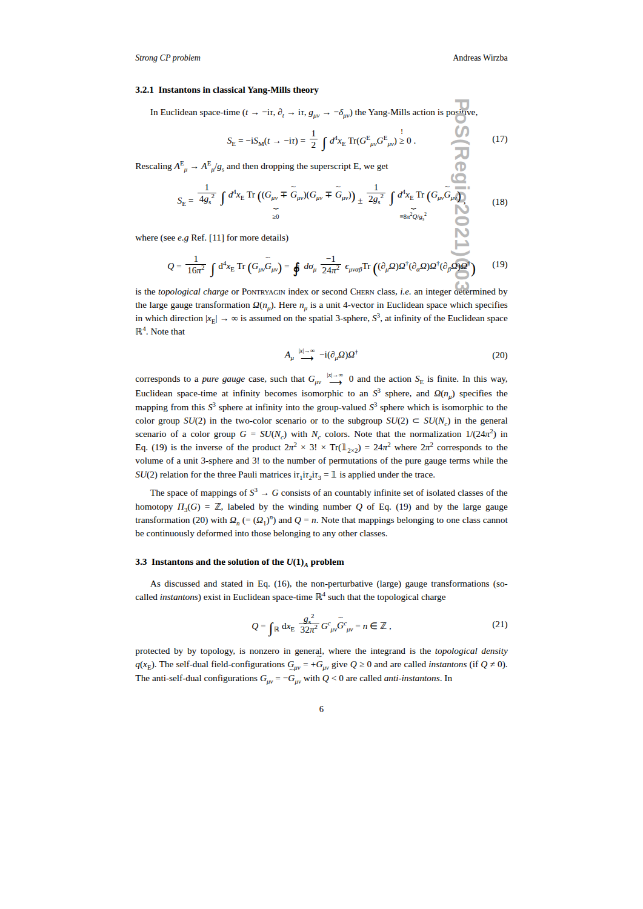PoS(Regio2021)003
Strong CP problem Andreas Wirzba
3.2.1 Instantons in classical Yang-Mills theory
In Euclidean space-time (t → −iτ, ∂t → iτ, gμν → −δμν) the Yang-Mills action is positive,
SE = −iSM(t → −iτ) = 12 ∫ d4xE Tr(GEμνGEμν) !≥ 0 .
(17)
Rescaling AEμ → AEμ/gs and then dropping the superscript E, we get
SE = 14gs2 ∫ d4xE Tr ((Gμν ∓ Gμν)(Gμν ∓ Gμν)) ⏟ ≥0 ± 12gs2 ∫ d4xE Tr (GμνGμν) ⏟ ≡8π2Q/gs2 ,
(18)
where (see e.g Ref. [11] for more details)
Q = 116π2 ∫ d4xE Tr (GμνGμν) = ∮S3 dσμ −124π2 ϵμναβ Tr ((∂μ Ω)Ω†(∂α Ω)Ω†(∂β Ω)Ω†)
(19)
is the topological charge or Pontryagin index or second Chern class, i.e. an integer determined by the large gauge transformation Ω(nμ). Here nμ is a unit 4-vector in Euclidean space which specifies in which direction |xE| → ∞ is assumed on the spatial 3-sphere, S3, at infinity of the Euclidean space ℝ4. Note that
Aμ |x|→∞⟶ −i(∂μ Ω)Ω†
(20)
corresponds to a pure gauge case, such that Gμν |x|→∞⟶ 0 and the action SE is finite. In this way, Euclidean space-time at infinity becomes isomorphic to an S3 sphere, and Ω(nμ) specifies the mapping from this S3 sphere at infinity into the group-valued S3 sphere which is isomorphic to the color group SU(2) in the two-color scenario or to the subgroup SU(2) ⊂ SU(Nc) in the general scenario of a color group G = SU(Nc) with Nc colors. Note that the normalization 1/(24π2) in Eq. (19) is the inverse of the product 2π2 × 3! × Tr(𝟙2×2) = 24π2 where 2π2 corresponds to the volume of a unit 3-sphere and 3! to the number of permutations of the pure gauge terms while the SU(2) relation for the three Pauli matrices iτ1iτ2iτ3 = 𝟙 is applied under the trace.
The space of mappings of S3 → G consists of an countably infinite set of isolated classes of the homotopy Π3(G) = ℤ, labeled by the winding number Q of Eq. (19) and by the large gauge transformation (20) with Ωn (= (Ω1)n) and Q = n. Note that mappings belonging to one class cannot be continuously deformed into those belonging to any other classes.
3.3 Instantons and the solution of the U(1)A problem
As discussed and stated in Eq. (16), the non-perturbative (large) gauge transformations (so-called instantons) exist in Euclidean space-time ℝ4 such that the topological charge
Q = ∫ℝ dxE gs232π2 GcμνGcμν = n ∈ ℤ ,
(21)
protected by by topology, is nonzero in general, where the integrand is the topological density q(xE). The self-dual field-configurations Gμν = +Gμν give Q ≥ 0 and are called instantons (if Q ≠ 0). The anti-self-dual configurations Gμν = −Gμν with Q < 0 are called anti-instantons. In
6